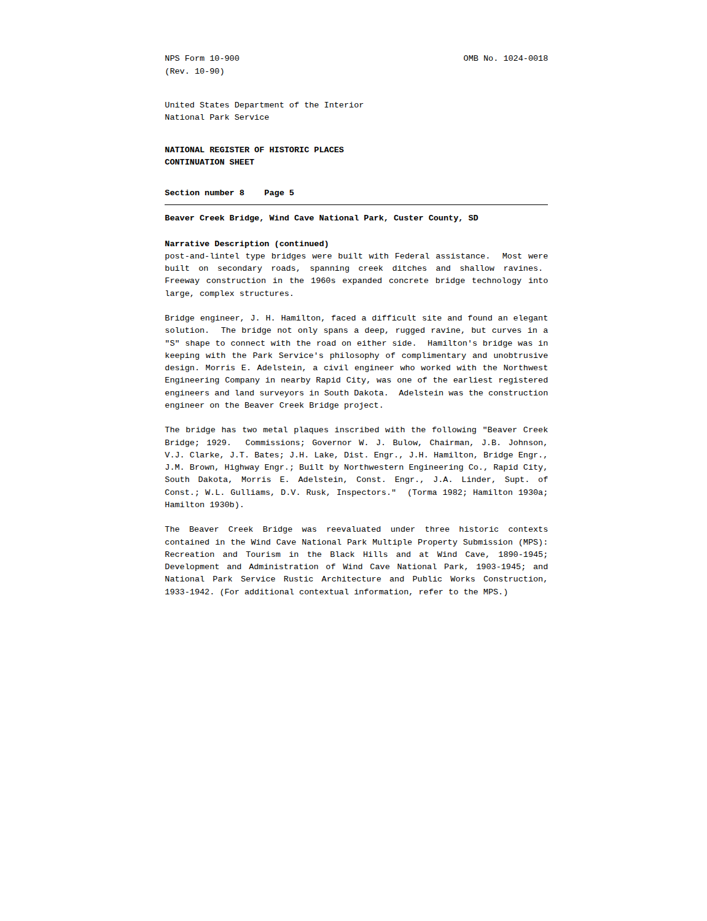NPS Form 10-900 (Rev. 10-90)
OMB No. 1024-0018
United States Department of the Interior National Park Service
NATIONAL REGISTER OF HISTORIC PLACES CONTINUATION SHEET
Section number 8 Page 5
Beaver Creek Bridge, Wind Cave National Park, Custer County, SD
Narrative Description (continued)
post-and-lintel type bridges were built with Federal assistance. Most were built on secondary roads, spanning creek ditches and shallow ravines. Freeway construction in the 1960s expanded concrete bridge technology into large, complex structures.
Bridge engineer, J. H. Hamilton, faced a difficult site and found an elegant solution. The bridge not only spans a deep, rugged ravine, but curves in a "S" shape to connect with the road on either side. Hamilton's bridge was in keeping with the Park Service's philosophy of complimentary and unobtrusive design. Morris E. Adelstein, a civil engineer who worked with the Northwest Engineering Company in nearby Rapid City, was one of the earliest registered engineers and land surveyors in South Dakota. Adelstein was the construction engineer on the Beaver Creek Bridge project.
The bridge has two metal plaques inscribed with the following "Beaver Creek Bridge; 1929. Commissions; Governor W. J. Bulow, Chairman, J.B. Johnson, V.J. Clarke, J.T. Bates; J.H. Lake, Dist. Engr., J.H. Hamilton, Bridge Engr., J.M. Brown, Highway Engr.; Built by Northwestern Engineering Co., Rapid City, South Dakota, Morris E. Adelstein, Const. Engr., J.A. Linder, Supt. of Const.; W.L. Gulliams, D.V. Rusk, Inspectors." (Torma 1982; Hamilton 1930a; Hamilton 1930b).
The Beaver Creek Bridge was reevaluated under three historic contexts contained in the Wind Cave National Park Multiple Property Submission (MPS): Recreation and Tourism in the Black Hills and at Wind Cave, 1890-1945; Development and Administration of Wind Cave National Park, 1903-1945; and National Park Service Rustic Architecture and Public Works Construction, 1933-1942. (For additional contextual information, refer to the MPS.)